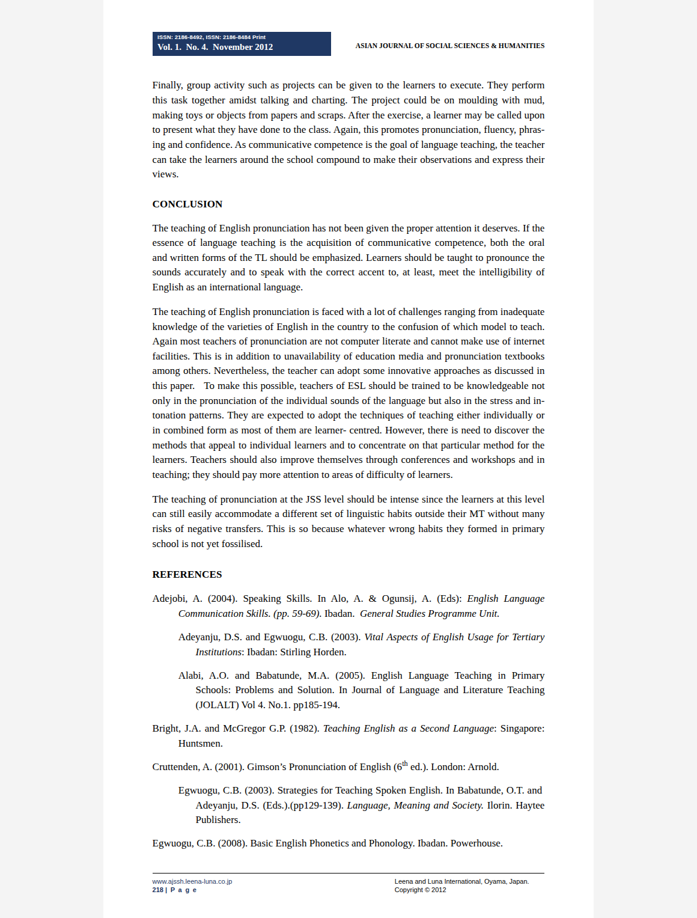ISSN: 2186-8492, ISSN: 2186-8484 Print Vol. 1. No. 4. November 2012
ASIAN JOURNAL OF SOCIAL SCIENCES & HUMANITIES
Finally, group activity such as projects can be given to the learners to execute. They perform this task together amidst talking and charting. The project could be on moulding with mud, making toys or objects from papers and scraps. After the exercise, a learner may be called upon to present what they have done to the class. Again, this promotes pronunciation, fluency, phrasing and confidence. As communicative competence is the goal of language teaching, the teacher can take the learners around the school compound to make their observations and express their views.
CONCLUSION
The teaching of English pronunciation has not been given the proper attention it deserves. If the essence of language teaching is the acquisition of communicative competence, both the oral and written forms of the TL should be emphasized. Learners should be taught to pronounce the sounds accurately and to speak with the correct accent to, at least, meet the intelligibility of English as an international language.
The teaching of English pronunciation is faced with a lot of challenges ranging from inadequate knowledge of the varieties of English in the country to the confusion of which model to teach. Again most teachers of pronunciation are not computer literate and cannot make use of internet facilities. This is in addition to unavailability of education media and pronunciation textbooks among others. Nevertheless, the teacher can adopt some innovative approaches as discussed in this paper. To make this possible, teachers of ESL should be trained to be knowledgeable not only in the pronunciation of the individual sounds of the language but also in the stress and intonation patterns. They are expected to adopt the techniques of teaching either individually or in combined form as most of them are learner- centred. However, there is need to discover the methods that appeal to individual learners and to concentrate on that particular method for the learners. Teachers should also improve themselves through conferences and workshops and in teaching; they should pay more attention to areas of difficulty of learners.
The teaching of pronunciation at the JSS level should be intense since the learners at this level can still easily accommodate a different set of linguistic habits outside their MT without many risks of negative transfers. This is so because whatever wrong habits they formed in primary school is not yet fossilised.
REFERENCES
Adejobi, A. (2004). Speaking Skills. In Alo, A. & Ogunsij, A. (Eds): English Language Communication Skills. (pp. 59-69). Ibadan. General Studies Programme Unit.
Adeyanju, D.S. and Egwuogu, C.B. (2003). Vital Aspects of English Usage for Tertiary Institutions: Ibadan: Stirling Horden.
Alabi, A.O. and Babatunde, M.A. (2005). English Language Teaching in Primary Schools: Problems and Solution. In Journal of Language and Literature Teaching (JOLALT) Vol 4. No.1. pp185-194.
Bright, J.A. and McGregor G.P. (1982). Teaching English as a Second Language: Singapore: Huntsmen.
Cruttenden, A. (2001). Gimson’s Pronunciation of English (6th ed.). London: Arnold.
Egwuogu, C.B. (2003). Strategies for Teaching Spoken English. In Babatunde, O.T. and Adeyanju, D.S. (Eds.).(pp129-139). Language, Meaning and Society. Ilorin. Haytee Publishers.
Egwuogu, C.B. (2008). Basic English Phonetics and Phonology. Ibadan. Powerhouse.
www.ajssh.leena-luna.co.jp
218 | P a g e
Leena and Luna International, Oyama, Japan.
Copyright © 2012